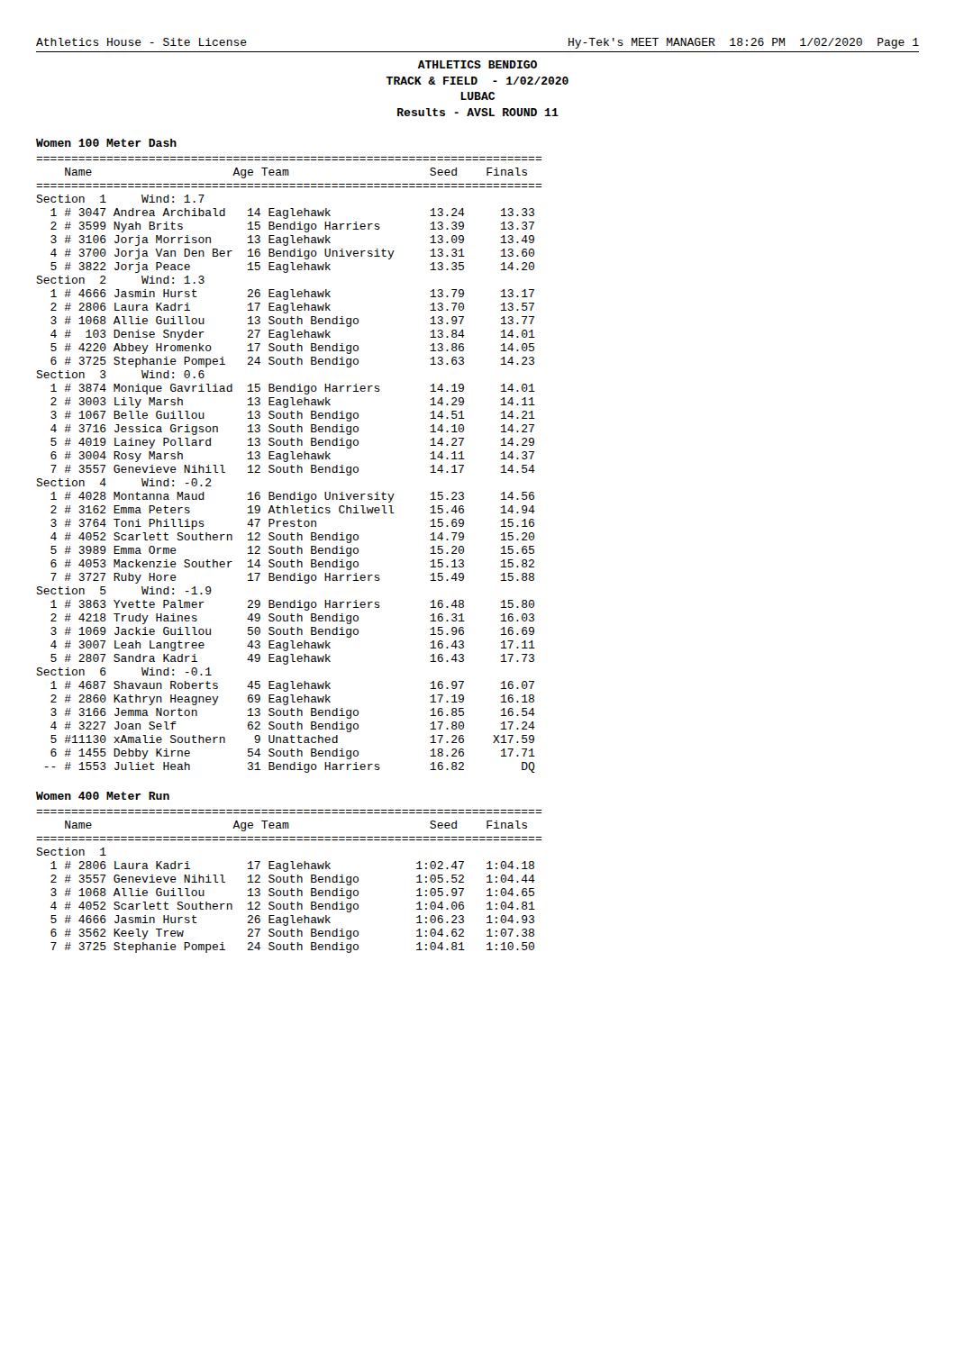Athletics House - Site License Hy-Tek's MEET MANAGER 18:26 PM 1/02/2020 Page 1
ATHLETICS BENDIGO
TRACK & FIELD - 1/02/2020
LUBAC
Results - AVSL ROUND 11
Women 100 Meter Dash
========================================================================
    Name                    Age Team                    Seed    Finals
========================================================================
Section  1     Wind: 1.7
  1 # 3047 Andrea Archibald   14 Eaglehawk              13.24     13.33
  2 # 3599 Nyah Brits         15 Bendigo Harriers       13.39     13.37
  3 # 3106 Jorja Morrison     13 Eaglehawk              13.09     13.49
  4 # 3700 Jorja Van Den Ber  16 Bendigo University     13.31     13.60
  5 # 3822 Jorja Peace        15 Eaglehawk              13.35     14.20
Section  2     Wind: 1.3
  1 # 4666 Jasmin Hurst       26 Eaglehawk              13.79     13.17
  2 # 2806 Laura Kadri        17 Eaglehawk              13.70     13.57
  3 # 1068 Allie Guillou      13 South Bendigo          13.97     13.77
  4 #  103 Denise Snyder      27 Eaglehawk              13.84     14.01
  5 # 4220 Abbey Hromenko     17 South Bendigo          13.86     14.05
  6 # 3725 Stephanie Pompei   24 South Bendigo          13.63     14.23
Section  3     Wind: 0.6
  1 # 3874 Monique Gavriliad  15 Bendigo Harriers       14.19     14.01
  2 # 3003 Lily Marsh         13 Eaglehawk              14.29     14.11
  3 # 1067 Belle Guillou      13 South Bendigo          14.51     14.21
  4 # 3716 Jessica Grigson    13 South Bendigo          14.10     14.27
  5 # 4019 Lainey Pollard     13 South Bendigo          14.27     14.29
  6 # 3004 Rosy Marsh         13 Eaglehawk              14.11     14.37
  7 # 3557 Genevieve Nihill   12 South Bendigo          14.17     14.54
Section  4     Wind: -0.2
  1 # 4028 Montanna Maud      16 Bendigo University     15.23     14.56
  2 # 3162 Emma Peters        19 Athletics Chilwell     15.46     14.94
  3 # 3764 Toni Phillips      47 Preston                15.69     15.16
  4 # 4052 Scarlett Southern  12 South Bendigo          14.79     15.20
  5 # 3989 Emma Orme          12 South Bendigo          15.20     15.65
  6 # 4053 Mackenzie Souther  14 South Bendigo          15.13     15.82
  7 # 3727 Ruby Hore          17 Bendigo Harriers       15.49     15.88
Section  5     Wind: -1.9
  1 # 3863 Yvette Palmer      29 Bendigo Harriers       16.48     15.80
  2 # 4218 Trudy Haines       49 South Bendigo          16.31     16.03
  3 # 1069 Jackie Guillou     50 South Bendigo          15.96     16.69
  4 # 3007 Leah Langtree      43 Eaglehawk              16.43     17.11
  5 # 2807 Sandra Kadri       49 Eaglehawk              16.43     17.73
Section  6     Wind: -0.1
  1 # 4687 Shavaun Roberts    45 Eaglehawk              16.97     16.07
  2 # 2860 Kathryn Heagney    69 Eaglehawk              17.19     16.18
  3 # 3166 Jemma Norton       13 South Bendigo          16.85     16.54
  4 # 3227 Joan Self          62 South Bendigo          17.80     17.24
  5 #11130 xAmalie Southern    9 Unattached             17.26    X17.59
  6 # 1455 Debby Kirne        54 South Bendigo          18.26     17.71
 -- # 1553 Juliet Heah        31 Bendigo Harriers       16.82        DQ
Women 400 Meter Run
========================================================================
    Name                    Age Team                    Seed    Finals
========================================================================
Section  1
  1 # 2806 Laura Kadri        17 Eaglehawk            1:02.47   1:04.18
  2 # 3557 Genevieve Nihill   12 South Bendigo        1:05.52   1:04.44
  3 # 1068 Allie Guillou      13 South Bendigo        1:05.97   1:04.65
  4 # 4052 Scarlett Southern  12 South Bendigo        1:04.06   1:04.81
  5 # 4666 Jasmin Hurst       26 Eaglehawk            1:06.23   1:04.93
  6 # 3562 Keely Trew         27 South Bendigo        1:04.62   1:07.38
  7 # 3725 Stephanie Pompei   24 South Bendigo        1:04.81   1:10.50